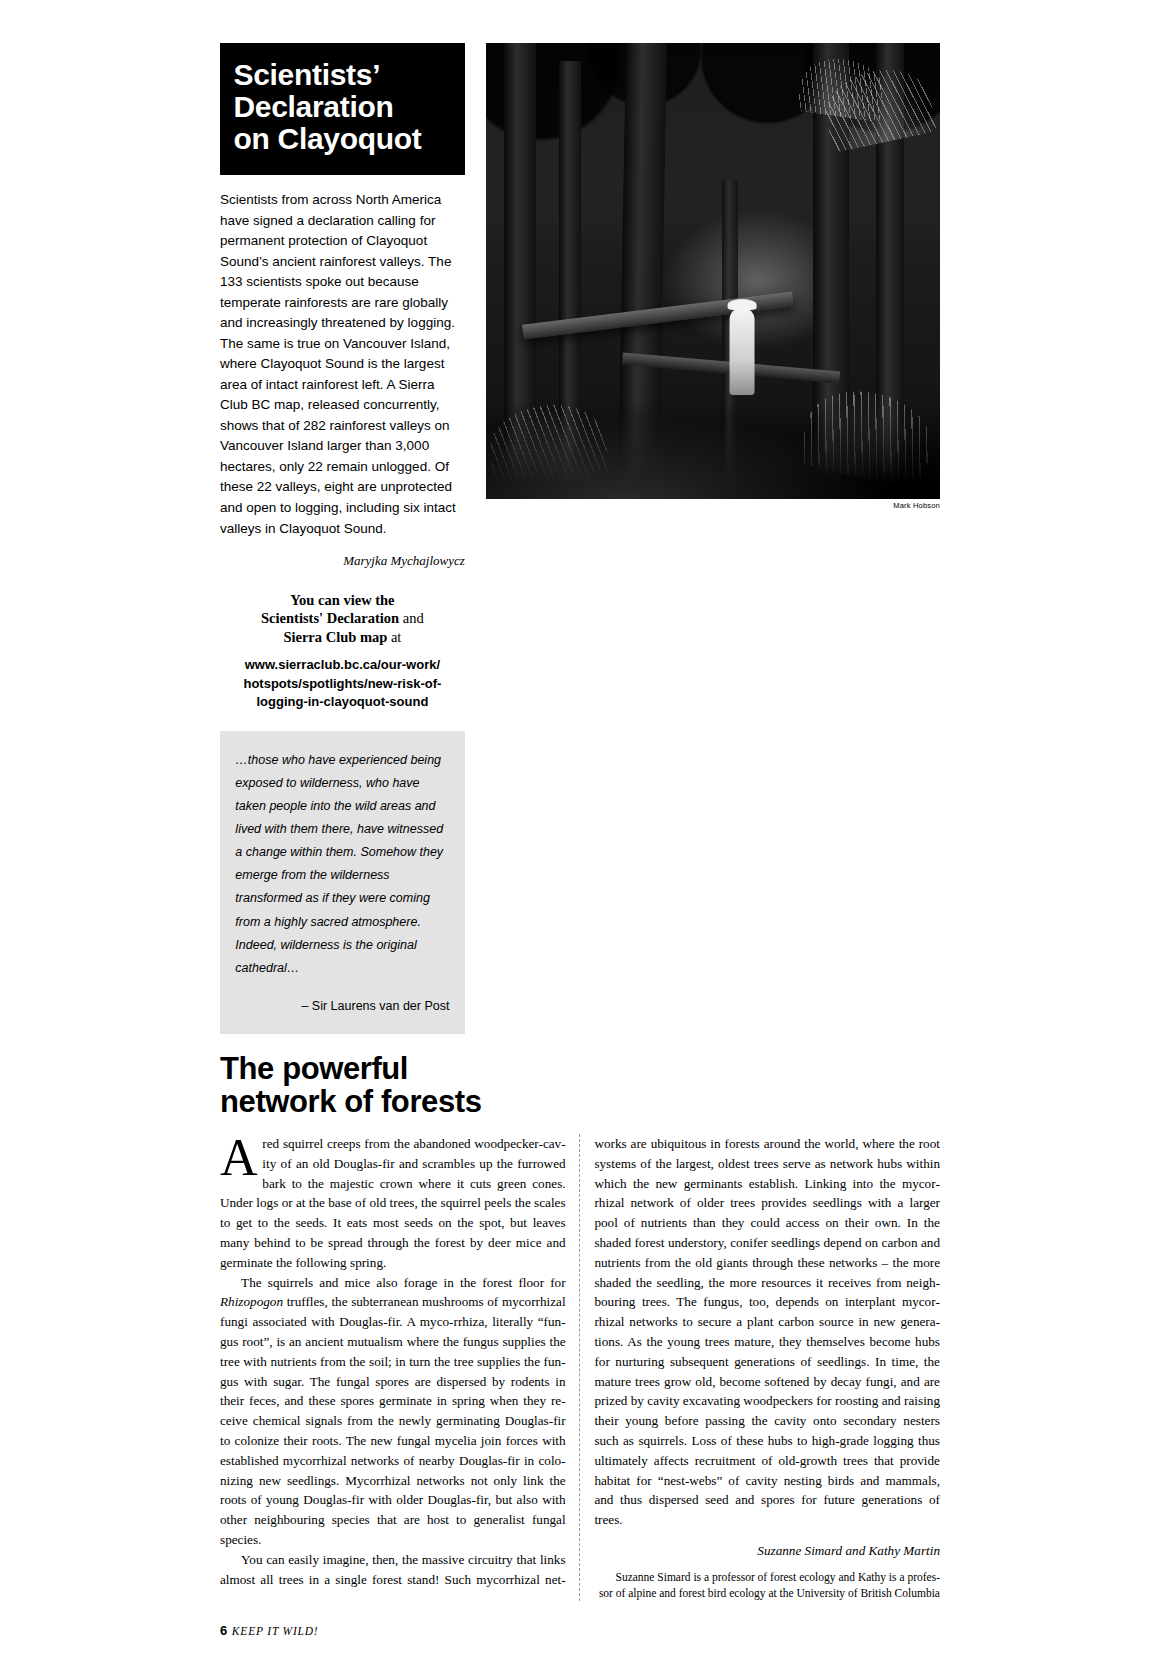Scientists’
Declaration
on Clayoquot
Scientists from across North America have signed a declaration calling for permanent protection of Clayoquot Sound’s ancient rainforest valleys. The 133 scientists spoke out because temperate rainforests are rare globally and increasingly threatened by logging. The same is true on Vancouver Island, where Clayoquot Sound is the largest area of intact rainforest left. A Sierra Club BC map, released concurrently, shows that of 282 rainforest valleys on Vancouver Island larger than 3,000 hectares, only 22 remain unlogged. Of these 22 valleys, eight are unprotected and open to logging, including six intact valleys in Clayoquot Sound.
Maryjka Mychajlowycz
You can view the
Scientists' Declaration and
Sierra Club map at
www.sierraclub.bc.ca/our-work/
hotspots/spotlights/new-risk-of-
logging-in-clayoquot-sound
…those who have experienced being exposed to wilderness, who have taken people into the wild areas and lived with them there, have witnessed a change within them. Somehow they emerge from the wilderness transformed as if they were coming from a highly sacred atmosphere. Indeed, wilderness is the original cathedral…
– Sir Laurens van der Post
Mark Hobson
The powerful
network of forests
A red squirrel creeps from the abandoned woodpecker-cavity of an old Douglas-fir and scrambles up the furrowed bark to the majestic crown where it cuts green cones. Under logs or at the base of old trees, the squirrel peels the scales to get to the seeds. It eats most seeds on the spot, but leaves many behind to be spread through the forest by deer mice and germinate the following spring.
The squirrels and mice also forage in the forest floor for Rhizopogon truffles, the subterranean mushrooms of mycorrhizal fungi associated with Douglas-fir. A myco-rrhiza, literally “fungus root”, is an ancient mutualism where the fungus supplies the tree with nutrients from the soil; in turn the tree supplies the fungus with sugar. The fungal spores are dispersed by rodents in their feces, and these spores germinate in spring when they receive chemical signals from the newly germinating Douglas-fir to colonize their roots. The new fungal mycelia join forces with established mycorrhizal networks of nearby Douglas-fir in colonizing new seedlings. Mycorrhizal networks not only link the roots of young Douglas-fir with older Douglas-fir, but also with other neighbouring species that are host to generalist fungal species.
You can easily imagine, then, the massive circuitry that links almost all trees in a single forest stand! Such mycorrhizal networks are ubiquitous in forests around the world, where the root systems of the largest, oldest trees serve as network hubs within which the new germinants establish. Linking into the mycorrhizal network of older trees provides seedlings with a larger pool of nutrients than they could access on their own. In the shaded forest understory, conifer seedlings depend on carbon and nutrients from the old giants through these networks – the more shaded the seedling, the more resources it receives from neighbouring trees. The fungus, too, depends on interplant mycorrhizal networks to secure a plant carbon source in new generations. As the young trees mature, they themselves become hubs for nurturing subsequent generations of seedlings. In time, the mature trees grow old, become softened by decay fungi, and are prized by cavity excavating woodpeckers for roosting and raising their young before passing the cavity onto secondary nesters such as squirrels. Loss of these hubs to high-grade logging thus ultimately affects recruitment of old-growth trees that provide habitat for “nest-webs” of cavity nesting birds and mammals, and thus dispersed seed and spores for future generations of trees.
Suzanne Simard and Kathy Martin
Suzanne Simard is a professor of forest ecology and Kathy is a professor of alpine and forest bird ecology at the University of British Columbia
6 KEEP IT WILD!